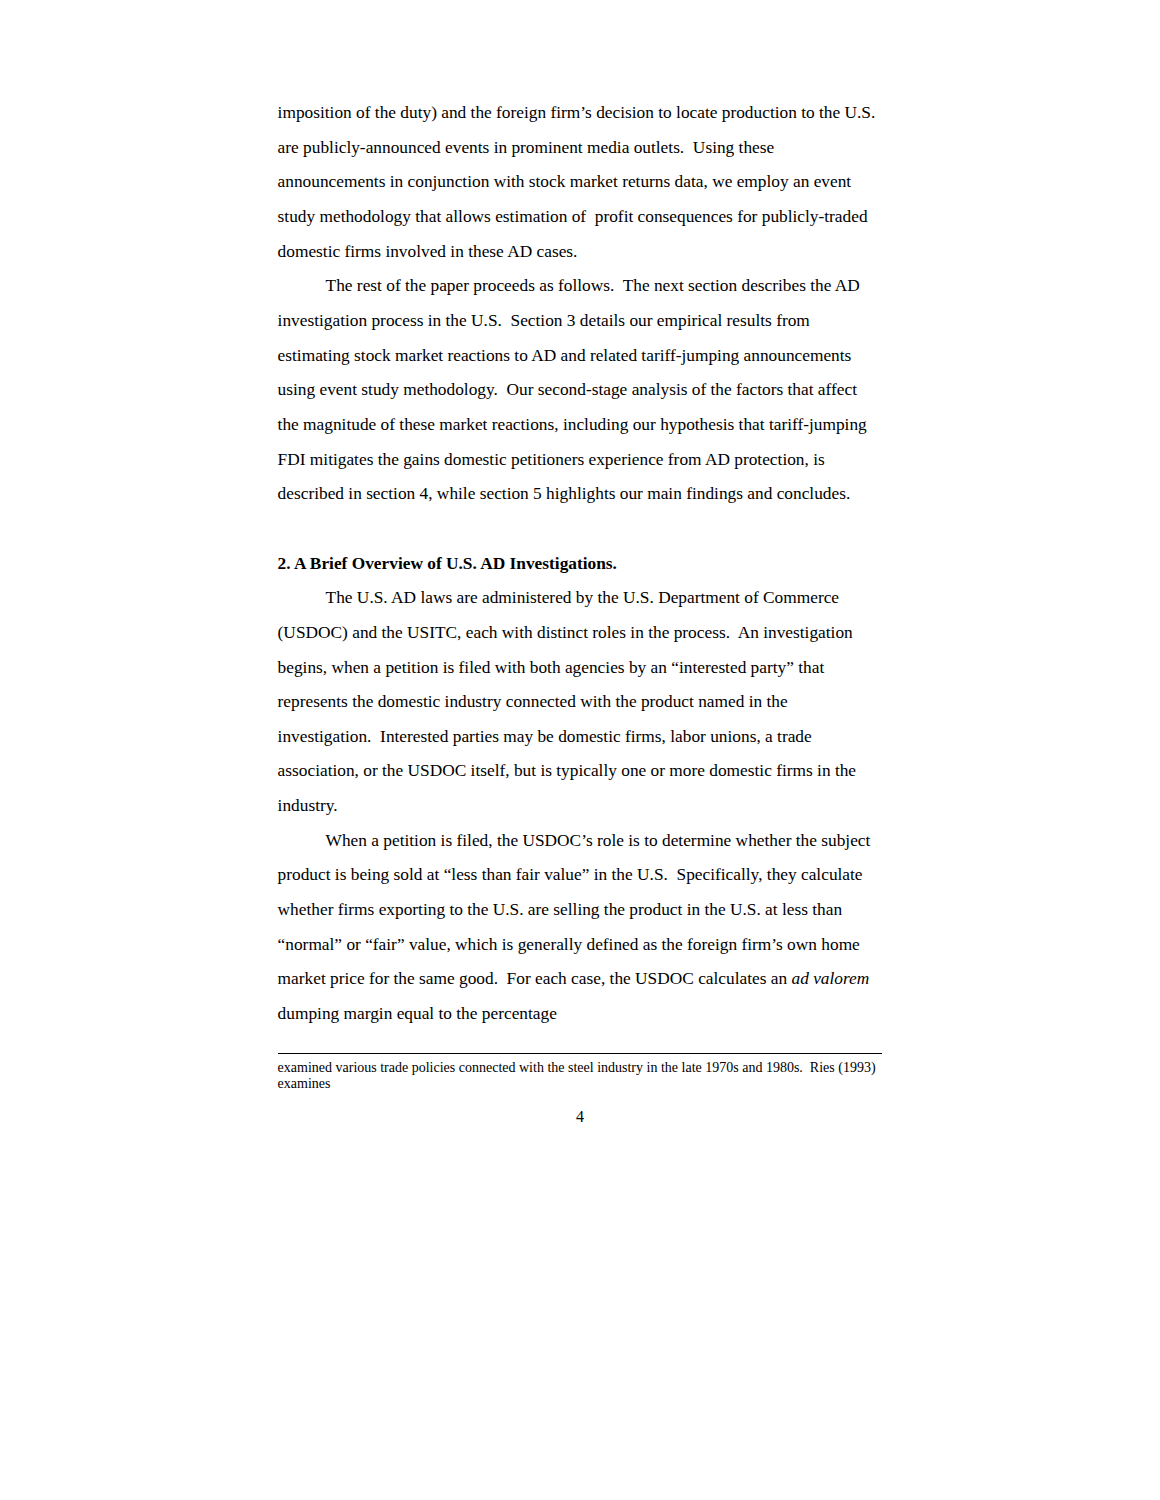imposition of the duty) and the foreign firm’s decision to locate production to the U.S. are publicly-announced events in prominent media outlets. Using these announcements in conjunction with stock market returns data, we employ an event study methodology that allows estimation of profit consequences for publicly-traded domestic firms involved in these AD cases.
The rest of the paper proceeds as follows. The next section describes the AD investigation process in the U.S. Section 3 details our empirical results from estimating stock market reactions to AD and related tariff-jumping announcements using event study methodology. Our second-stage analysis of the factors that affect the magnitude of these market reactions, including our hypothesis that tariff-jumping FDI mitigates the gains domestic petitioners experience from AD protection, is described in section 4, while section 5 highlights our main findings and concludes.
2. A Brief Overview of U.S. AD Investigations.
The U.S. AD laws are administered by the U.S. Department of Commerce (USDOC) and the USITC, each with distinct roles in the process. An investigation begins, when a petition is filed with both agencies by an “interested party” that represents the domestic industry connected with the product named in the investigation. Interested parties may be domestic firms, labor unions, a trade association, or the USDOC itself, but is typically one or more domestic firms in the industry.
When a petition is filed, the USDOC’s role is to determine whether the subject product is being sold at “less than fair value” in the U.S. Specifically, they calculate whether firms exporting to the U.S. are selling the product in the U.S. at less than “normal” or “fair” value, which is generally defined as the foreign firm’s own home market price for the same good. For each case, the USDOC calculates an ad valorem dumping margin equal to the percentage
examined various trade policies connected with the steel industry in the late 1970s and 1980s. Ries (1993) examines
4